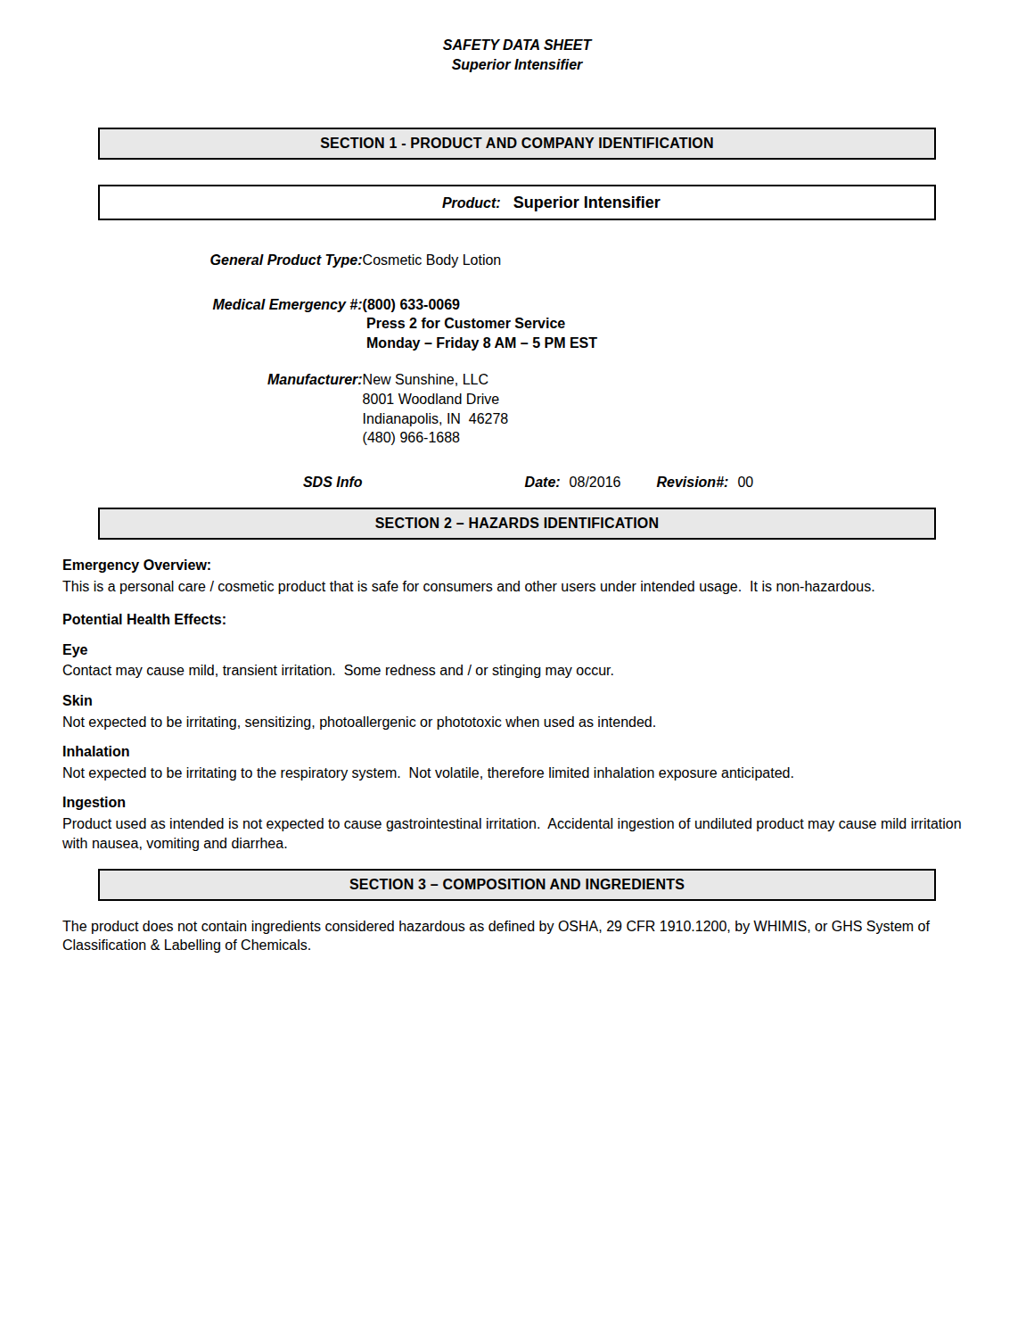SAFETY DATA SHEET Superior Intensifier
SECTION 1 - PRODUCT AND COMPANY IDENTIFICATION
Product:
Superior Intensifier
| General Product Type: | Cosmetic Body Lotion |
| Medical Emergency #: | (800) 633-0069 Press 2 for Customer Service Monday – Friday 8 AM – 5 PM EST |
| Manufacturer: | New Sunshine, LLC 8001 Woodland Drive Indianapolis, IN 46278 (480) 966-1688 |
SDS Info
Date:
08/2016
Revision#:
00
SECTION 2 – HAZARDS IDENTIFICATION
Emergency Overview:
This is a personal care / cosmetic product that is safe for consumers and other users under intended usage. It is non-hazardous.
Potential Health Effects:
Eye
Contact may cause mild, transient irritation. Some redness and / or stinging may occur.
Skin
Not expected to be irritating, sensitizing, photoallergenic or phototoxic when used as intended.
Inhalation
Not expected to be irritating to the respiratory system. Not volatile, therefore limited inhalation exposure anticipated.
Ingestion
Product used as intended is not expected to cause gastrointestinal irritation. Accidental ingestion of undiluted product may cause mild irritation with nausea, vomiting and diarrhea.
SECTION 3 – COMPOSITION AND INGREDIENTS
The product does not contain ingredients considered hazardous as defined by OSHA, 29 CFR 1910.1200, by WHIMIS, or GHS System of Classification & Labelling of Chemicals.